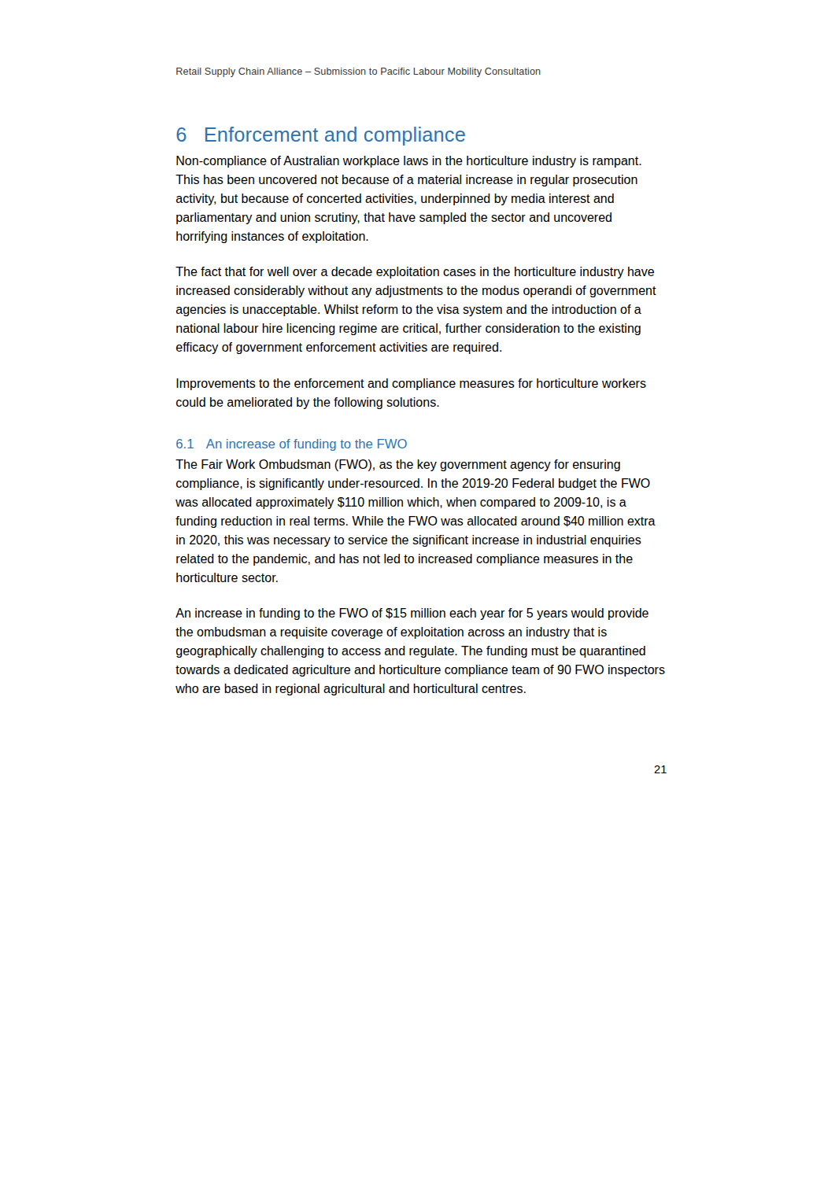Retail Supply Chain Alliance – Submission to Pacific Labour Mobility Consultation
6 Enforcement and compliance
Non-compliance of Australian workplace laws in the horticulture industry is rampant. This has been uncovered not because of a material increase in regular prosecution activity, but because of concerted activities, underpinned by media interest and parliamentary and union scrutiny, that have sampled the sector and uncovered horrifying instances of exploitation.
The fact that for well over a decade exploitation cases in the horticulture industry have increased considerably without any adjustments to the modus operandi of government agencies is unacceptable. Whilst reform to the visa system and the introduction of a national labour hire licencing regime are critical, further consideration to the existing efficacy of government enforcement activities are required.
Improvements to the enforcement and compliance measures for horticulture workers could be ameliorated by the following solutions.
6.1 An increase of funding to the FWO
The Fair Work Ombudsman (FWO), as the key government agency for ensuring compliance, is significantly under-resourced. In the 2019-20 Federal budget the FWO was allocated approximately $110 million which, when compared to 2009-10, is a funding reduction in real terms. While the FWO was allocated around $40 million extra in 2020, this was necessary to service the significant increase in industrial enquiries related to the pandemic, and has not led to increased compliance measures in the horticulture sector.
An increase in funding to the FWO of $15 million each year for 5 years would provide the ombudsman a requisite coverage of exploitation across an industry that is geographically challenging to access and regulate. The funding must be quarantined towards a dedicated agriculture and horticulture compliance team of 90 FWO inspectors who are based in regional agricultural and horticultural centres.
21